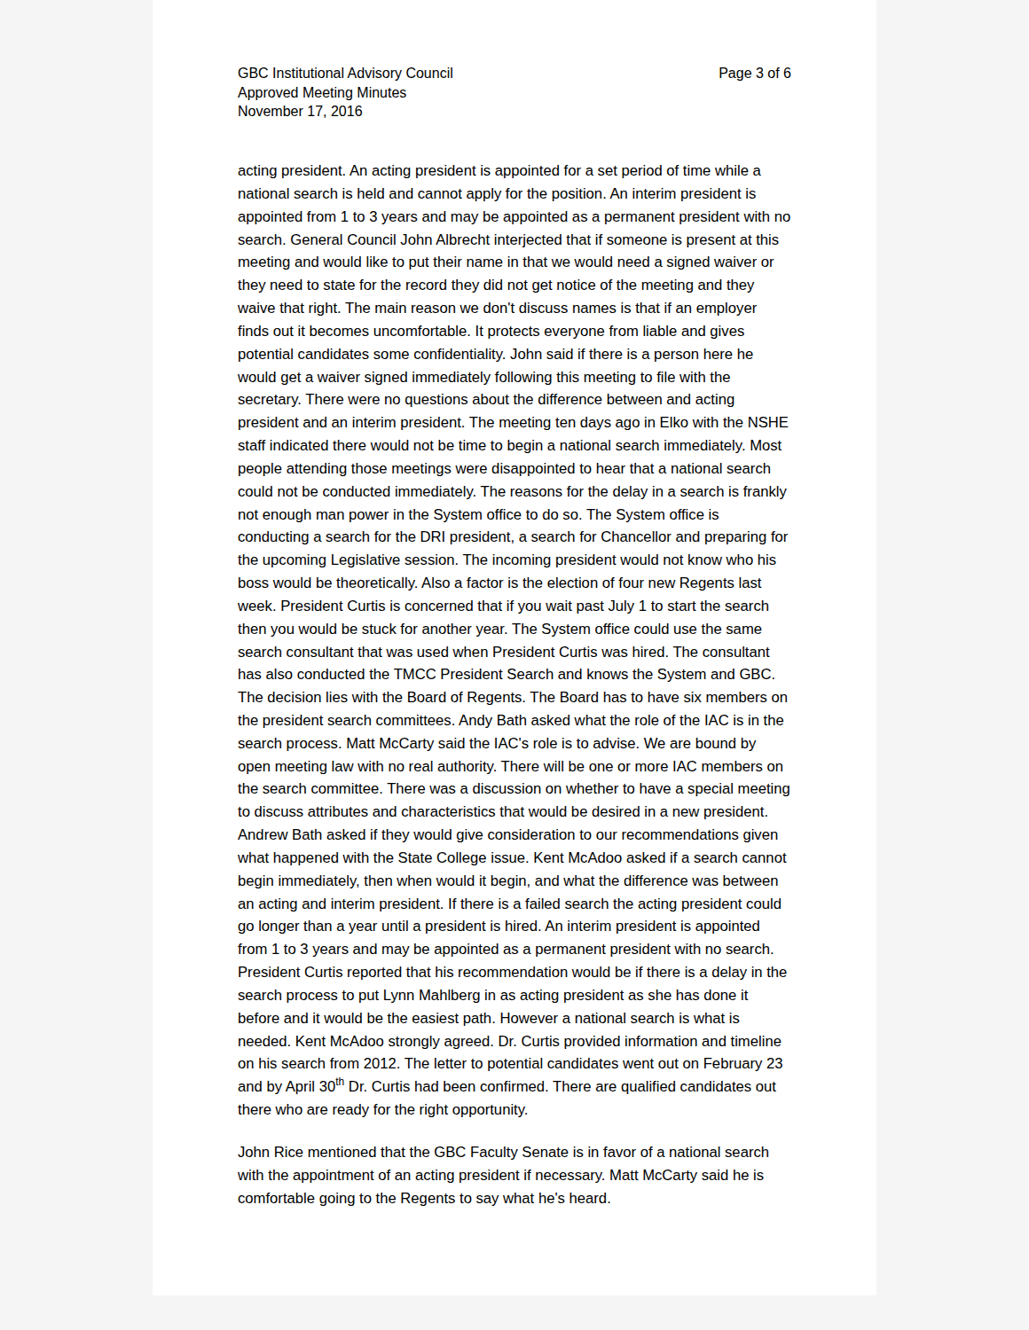GBC Institutional Advisory Council Approved Meeting Minutes November 17, 2016
Page 3 of 6
acting president. An acting president is appointed for a set period of time while a national search is held and cannot apply for the position. An interim president is appointed from 1 to 3 years and may be appointed as a permanent president with no search. General Council John Albrecht interjected that if someone is present at this meeting and would like to put their name in that we would need a signed waiver or they need to state for the record they did not get notice of the meeting and they waive that right. The main reason we don't discuss names is that if an employer finds out it becomes uncomfortable. It protects everyone from liable and gives potential candidates some confidentiality. John said if there is a person here he would get a waiver signed immediately following this meeting to file with the secretary. There were no questions about the difference between and acting president and an interim president. The meeting ten days ago in Elko with the NSHE staff indicated there would not be time to begin a national search immediately. Most people attending those meetings were disappointed to hear that a national search could not be conducted immediately. The reasons for the delay in a search is frankly not enough man power in the System office to do so. The System office is conducting a search for the DRI president, a search for Chancellor and preparing for the upcoming Legislative session. The incoming president would not know who his boss would be theoretically. Also a factor is the election of four new Regents last week. President Curtis is concerned that if you wait past July 1 to start the search then you would be stuck for another year. The System office could use the same search consultant that was used when President Curtis was hired. The consultant has also conducted the TMCC President Search and knows the System and GBC. The decision lies with the Board of Regents. The Board has to have six members on the president search committees. Andy Bath asked what the role of the IAC is in the search process. Matt McCarty said the IAC's role is to advise. We are bound by open meeting law with no real authority. There will be one or more IAC members on the search committee. There was a discussion on whether to have a special meeting to discuss attributes and characteristics that would be desired in a new president. Andrew Bath asked if they would give consideration to our recommendations given what happened with the State College issue. Kent McAdoo asked if a search cannot begin immediately, then when would it begin, and what the difference was between an acting and interim president. If there is a failed search the acting president could go longer than a year until a president is hired. An interim president is appointed from 1 to 3 years and may be appointed as a permanent president with no search. President Curtis reported that his recommendation would be if there is a delay in the search process to put Lynn Mahlberg in as acting president as she has done it before and it would be the easiest path. However a national search is what is needed. Kent McAdoo strongly agreed. Dr. Curtis provided information and timeline on his search from 2012. The letter to potential candidates went out on February 23 and by April 30th Dr. Curtis had been confirmed. There are qualified candidates out there who are ready for the right opportunity.
John Rice mentioned that the GBC Faculty Senate is in favor of a national search with the appointment of an acting president if necessary. Matt McCarty said he is comfortable going to the Regents to say what he's heard.